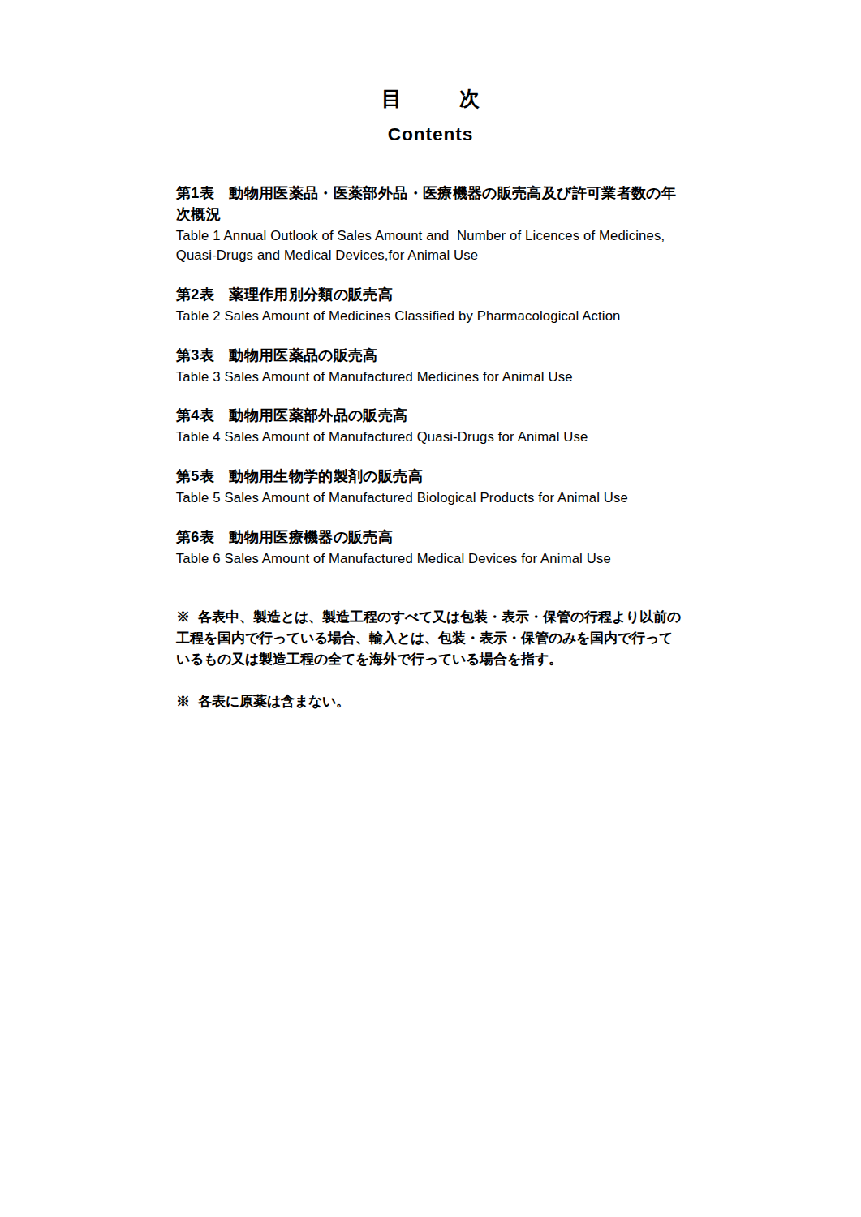目　次
Contents
第1表　動物用医薬品・医薬部外品・医療機器の販売高及び許可業者数の年次概況
Table 1 Annual Outlook of Sales Amount and Number of Licences of Medicines,
Quasi-Drugs and Medical Devices,for Animal Use
第2表　薬理作用別分類の販売高
Table 2 Sales Amount of Medicines Classified by Pharmacological Action
第3表　動物用医薬品の販売高
Table 3 Sales Amount of Manufactured Medicines for Animal Use
第4表　動物用医薬部外品の販売高
Table 4 Sales Amount of Manufactured Quasi-Drugs for Animal Use
第5表　動物用生物学的製剤の販売高
Table 5 Sales Amount of Manufactured Biological Products for Animal Use
第6表　動物用医療機器の販売高
Table 6 Sales Amount of Manufactured Medical Devices for Animal Use
※各表中、製造とは、製造工程のすべて又は包装・表示・保管の行程より以前の工程を国内で行っている場合、輸入とは、包装・表示・保管のみを国内で行っているもの又は製造工程の全てを海外で行っている場合を指す。
※各表に原薬は含まない。